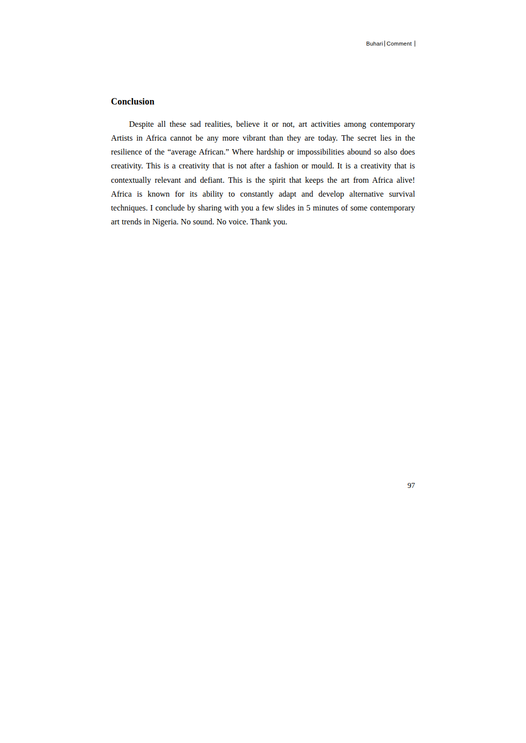Buhari Comment
Conclusion
Despite all these sad realities, believe it or not, art activities among contemporary Artists in Africa cannot be any more vibrant than they are today. The secret lies in the resilience of the “average African.” Where hardship or impossibilities abound so also does creativity. This is a creativity that is not after a fashion or mould. It is a creativity that is contextually relevant and defiant. This is the spirit that keeps the art from Africa alive! Africa is known for its ability to constantly adapt and develop alternative survival techniques. I conclude by sharing with you a few slides in 5 minutes of some contemporary art trends in Nigeria. No sound. No voice. Thank you.
97